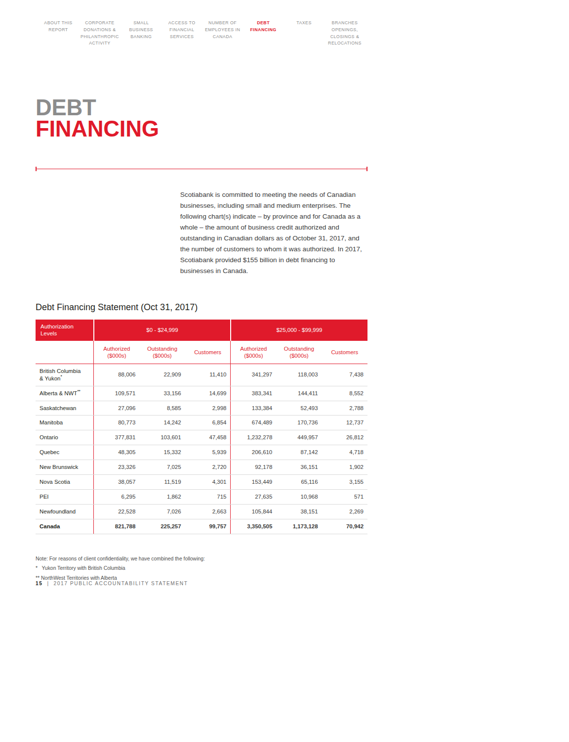About this
Report
Corporate
Donations &
Philanthropic
Activity
Small
Business
Banking
Access to
Financial
Services
Number of
Employees in
Canada
Debt
Financing
Taxes
Branches
Openings,
Closings &
Relocations
DEBT FINANCING
Scotiabank is committed to meeting the needs of Canadian businesses, including small and medium enterprises. The following chart(s) indicate – by province and for Canada as a whole – the amount of business credit authorized and outstanding in Canadian dollars as of October 31, 2017, and the number of customers to whom it was authorized. In 2017, Scotiabank provided $155 billion in debt financing to businesses in Canada.
Debt Financing Statement (Oct 31, 2017)
| Authorization Levels | $0 - $24,999 | $25,000 - $99,999 |
| --- | --- | --- |
| | Authorized ($000s) | Outstanding ($000s) | Customers | Authorized ($000s) | Outstanding ($000s) | Customers |
| British Columbia & Yukon * | 88,006 | 22,909 | 11,410 | 341,297 | 118,003 | 7,438 |
| Alberta & NWT ** | 109,571 | 33,156 | 14,699 | 383,341 | 144,411 | 8,552 |
| Saskatchewan | 27,096 | 8,585 | 2,998 | 133,384 | 52,493 | 2,788 |
| Manitoba | 80,773 | 14,242 | 6,854 | 674,489 | 170,736 | 12,737 |
| Ontario | 377,831 | 103,601 | 47,458 | 1,232,278 | 449,957 | 26,812 |
| Quebec | 48,305 | 15,332 | 5,939 | 206,610 | 87,142 | 4,718 |
| New Brunswick | 23,326 | 7,025 | 2,720 | 92,178 | 36,151 | 1,902 |
| Nova Scotia | 38,057 | 11,519 | 4,301 | 153,449 | 65,116 | 3,155 |
| PEI | 6,295 | 1,862 | 715 | 27,635 | 10,968 | 571 |
| Newfoundland | 22,528 | 7,026 | 2,663 | 105,844 | 38,151 | 2,269 |
| Canada | 821,788 | 225,257 | 99,757 | 3,350,505 | 1,173,128 | 70,942 |
Note: For reasons of client confidentiality, we have combined the following:
* Yukon Territory with British Columbia
** NorthWest Territories with Alberta
15 | 2017 PUBLIC ACCOUNTABILITY STATEMENT